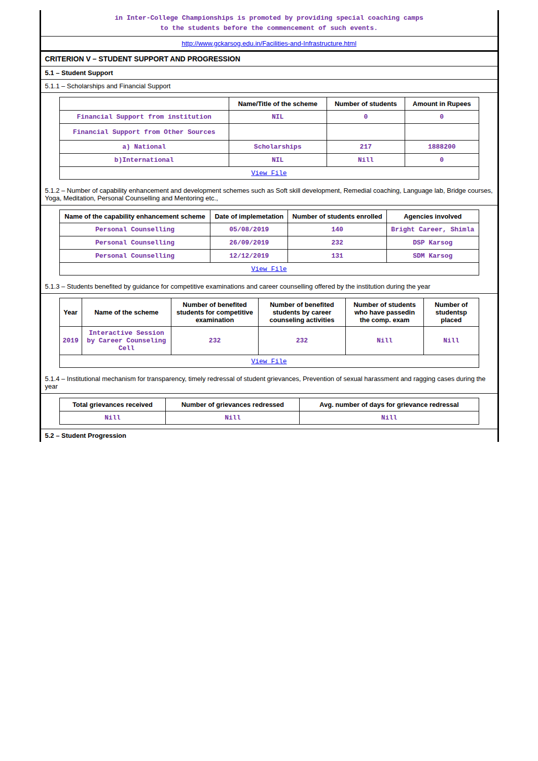in Inter-College Championships is promoted by providing special coaching camps
to the students before the commencement of such events.
http://www.gckarsog.edu.in/Facilities-and-Infrastructure.html
CRITERION V – STUDENT SUPPORT AND PROGRESSION
5.1 – Student Support
5.1.1 – Scholarships and Financial Support
| | Name/Title of the scheme | Number of students | Amount in Rupees |
| --- | --- | --- | --- |
| Financial Support from institution | NIL | 0 | 0 |
| Financial Support from Other Sources | | | |
| a) National | Scholarships | 217 | 1888200 |
| b)International | NIL | Nill | 0 |
| View File |
5.1.2 – Number of capability enhancement and development schemes such as Soft skill development, Remedial coaching, Language lab, Bridge courses, Yoga, Meditation, Personal Counselling and Mentoring etc.,
| Name of the capability enhancement scheme | Date of implemetation | Number of students enrolled | Agencies involved |
| --- | --- | --- | --- |
| Personal Counselling | 05/08/2019 | 140 | Bright Career, Shimla |
| Personal Counselling | 26/09/2019 | 232 | DSP Karsog |
| Personal Counselling | 12/12/2019 | 131 | SDM Karsog |
| View File |
5.1.3 – Students benefited by guidance for competitive examinations and career counselling offered by the institution during the year
| Year | Name of the scheme | Number of benefited students for competitive examination | Number of benefited students by career counseling activities | Number of students who have passedin the comp. exam | Number of studentsp placed |
| --- | --- | --- | --- | --- | --- |
| 2019 | Interactive Session by Career Counseling Cell | 232 | 232 | Nill | Nill |
| View File |
5.1.4 – Institutional mechanism for transparency, timely redressal of student grievances, Prevention of sexual harassment and ragging cases during the year
| Total grievances received | Number of grievances redressed | Avg. number of days for grievance redressal |
| --- | --- | --- |
| Nill | Nill | Nill |
5.2 – Student Progression